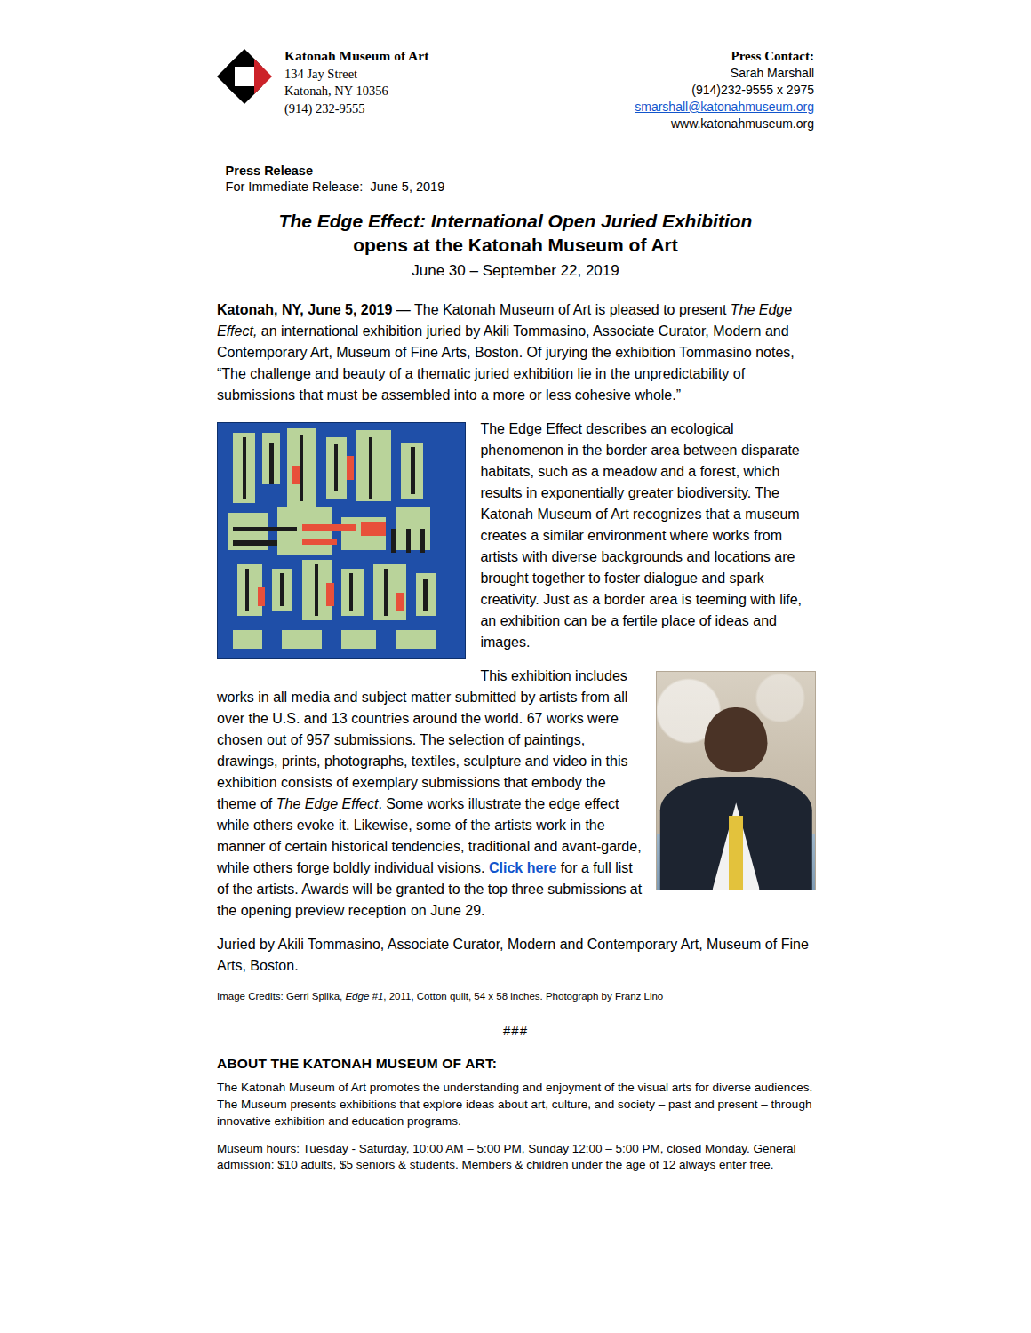Katonah Museum of Art
134 Jay Street
Katonah, NY 10356
(914) 232-9555
Press Contact:
Sarah Marshall
(914)232-9555 x 2975
smarshall@katonahmuseum.org
www.katonahmuseum.org
Press Release
For Immediate Release: June 5, 2019
The Edge Effect: International Open Juried Exhibition
opens at the Katonah Museum of Art
June 30 – September 22, 2019
Katonah, NY, June 5, 2019 — The Katonah Museum of Art is pleased to present The Edge Effect, an international exhibition juried by Akili Tommasino, Associate Curator, Modern and Contemporary Art, Museum of Fine Arts, Boston. Of jurying the exhibition Tommasino notes, “The challenge and beauty of a thematic juried exhibition lie in the unpredictability of submissions that must be assembled into a more or less cohesive whole.”
The Edge Effect describes an ecological phenomenon in the border area between disparate habitats, such as a meadow and a forest, which results in exponentially greater biodiversity. The Katonah Museum of Art recognizes that a museum creates a similar environment where works from artists with diverse backgrounds and locations are brought together to foster dialogue and spark creativity. Just as a border area is teeming with life, an exhibition can be a fertile place of ideas and images.
This exhibition includes works in all media and subject matter submitted by artists from all over the U.S. and 13 countries around the world. 67 works were chosen out of 957 submissions. The selection of paintings, drawings, prints, photographs, textiles, sculpture and video in this exhibition consists of exemplary submissions that embody the theme of The Edge Effect. Some works illustrate the edge effect while others evoke it. Likewise, some of the artists work in the manner of certain historical tendencies, traditional and avant-garde, while others forge boldly individual visions. Click here for a full list of the artists. Awards will be granted to the top three submissions at the opening preview reception on June 29.
Juried by Akili Tommasino, Associate Curator, Modern and Contemporary Art, Museum of Fine Arts, Boston.
Image Credits: Gerri Spilka, Edge #1, 2011, Cotton quilt, 54 x 58 inches. Photograph by Franz Lino
###
ABOUT THE KATONAH MUSEUM OF ART:
The Katonah Museum of Art promotes the understanding and enjoyment of the visual arts for diverse audiences. The Museum presents exhibitions that explore ideas about art, culture, and society – past and present – through innovative exhibition and education programs.
Museum hours: Tuesday - Saturday, 10:00 AM – 5:00 PM, Sunday 12:00 – 5:00 PM, closed Monday. General admission: $10 adults, $5 seniors & students. Members & children under the age of 12 always enter free.